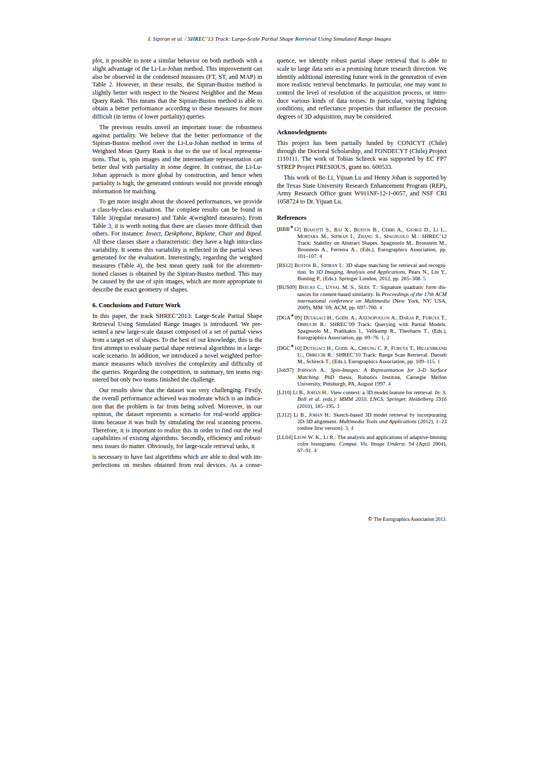I. Sipiran et al. / SHREC’13 Track: Large-Scale Partial Shape Retrieval Using Simulated Range Images
plot, it possible to note a similar behavior on both methods with a slight advantage of the Li-Lu-Johan method. This improvement can also be observed in the condensed measures (FT, ST, and MAP) in Table 2. However, in these results, the Sipiran-Bustos method is slightly better with respect to the Nearest Neighbor and the Mean Query Rank. This means that the Sipiran-Bustos method is able to obtain a better performance according to these measures for more difficult (in terms of lower partiality) queries.
The previous results unveil an important issue: the robustness against partiality. We believe that the better performance of the Sipiran-Bustos method over the Li-Lu-Johan method in terms of Weighted Mean Query Rank is due to the use of local representations. That is, spin images and the intermediate representation can better deal with partiality in some degree. In contrast, the Li-Lu-Johan approach is more global by construction, and hence when partiality is high, the generated contours would not provide enough information for matching.
To get more insight about the showed performances, we provide a class-by-class evaluation. The complete results can be found in Table 3(regular measures) and Table 4(weighted measures). From Table 3, it is worth noting that there are classes more difficult than others. For instance: Insect, Deskphone, Biplane, Chair and Biped. All these classes share a characteristic: they have a high intra-class variability. It seems this variability is reflected in the partial views generated for the evaluation. Interestingly, regarding the weighted measures (Table 4), the best mean query rank for the aforementioned classes is obtained by the Sipiran-Bustos method. This may be caused by the use of spin images, which are more appropriate to describe the exact geometry of shapes.
6. Conclusions and Future Work
In this paper, the track SHREC’2013: Large-Scale Partial Shape Retrieval Using Simulated Range Images is introduced. We presented a new large-scale dataset composed of a set of partial views from a target set of shapes. To the best of our knowledge, this is the first attempt to evaluate partial shape retrieval algorithms in a large-scale scenario. In addition, we introduced a novel weighted performance measures which involves the complexity and difficulty of the queries. Regarding the competition, in summary, ten teams registered but only two teams finished the challenge.
Our results show that the dataset was very challenging. Firstly, the overall performance achieved was moderate which is an indication that the problem is far from being solved. Moreover, in our opinion, the dataset represents a scenario for real-world applications because it was built by simulating the real scanning process. Therefore, it is important to realize this in order to find out the real capabilities of existing algorithms. Secondly, efficiency and robustness issues do matter. Obviously, for large-scale retrieval tasks, it
is necessary to have fast algorithms which are able to deal with imperfections on meshes obtained from real devices. As a consequence, we identify robust partial shape retrieval that is able to scale to large data sets as a promising future research direction. We identify additional interesting future work in the generation of even more realistic retrieval benchmarks. In particular, one may want to control the level of resolution of the acquisition process, or introduce various kinds of data noises. In particular, varying lighting conditions, and reflectance properties that influence the precision degrees of 3D adquisition, may be considered.
Acknowledgments
This project has been partially funded by CONICYT (Chile) through the Doctoral Scholarship, and FONDECYT (Chile) Project 1110111. The work of Tobias Schreck was supported by EC FP7 STREP Project PRESIOUS, grant no. 600533.
This work of Bo Li, Yijuan Lu and Henry Johan is supported by the Texas State University Research Enhancement Program (REP), Army Research Office grant W911NF-12-1-0057, and NSF CRI 1058724 to Dr. Yijuan Lu.
References
[BBB∗12] Biasotti S., Bai X., Bustos B., Cerri A., Giorgi D., Li L., Mortara M., Sipiran I., Zhang S., Spagnuolo M.: SHREC’12 Track: Stability on Abstract Shapes. Spagnuolo M., Bronstein M., Bronstein A., Ferreira A., (Eds.), Eurographics Association, pp. 101–107. 4
[BS12] Bustos B., Sipiran I.: 3D shape matching for retrieval and recognition. In 3D Imaging, Analysis and Applications, Pears N., Liu Y., Bunting P., (Eds.). Springer London, 2012, pp. 265–308. 5
[BUS09] Beecks C., Uysal M. S., Seidl T.: Signature quadratic form distances for content-based similarity. In Proceedings of the 17th ACM international conference on Multimedia (New York, NY, USA, 2009), MM ’09, ACM, pp. 697–700. 4
[DGA∗09] Dutagaci H., Godil A., Axenopoulos A., Daras P., Furuya T., Ohbuchi R.: SHREC’09 Track: Querying with Partial Models. Spagnuolo M., Pratikakis I., Veltkamp R., Theoharis T., (Eds.), Eurographics Association, pp. 69–76. 1, 2
[DGC∗10] Dutagaci H., Godil A., Cheung C. P., Furuya T., Hillenbrand U., Ohbuchi R.: SHREC’10 Track: Range Scan Retrieval. Daoudi M., Schreck T., (Eds.), Eurographics Association, pp. 109–115. 1
[Joh97] Johnson A.: Spin-Images: A Representation for 3-D Surface Matching. PhD thesis, Robotics Institute, Carnegie Mellon University, Pittsburgh, PA, August 1997. 4
[LJ10] Li B., Johan H.: View context: a 3D model feature for retrieval. In: S. Boll et al. (eds.): MMM 2010, LNCS, Springer, Heidelberg 5916 (2010), 185–195. 3
[LJ12] Li B., Johan H.: Sketch-based 3D model retrieval by incorporating 2D-3D alignment. Multimedia Tools and Applications (2012), 1–23 (online first version). 3, 4
[LL04] Leow W. K., Li R.: The analysis and applications of adaptive-binning color histograms. Comput. Vis. Image Underst. 94 (April 2004), 67–91. 4
© The Eurographics Association 2013.